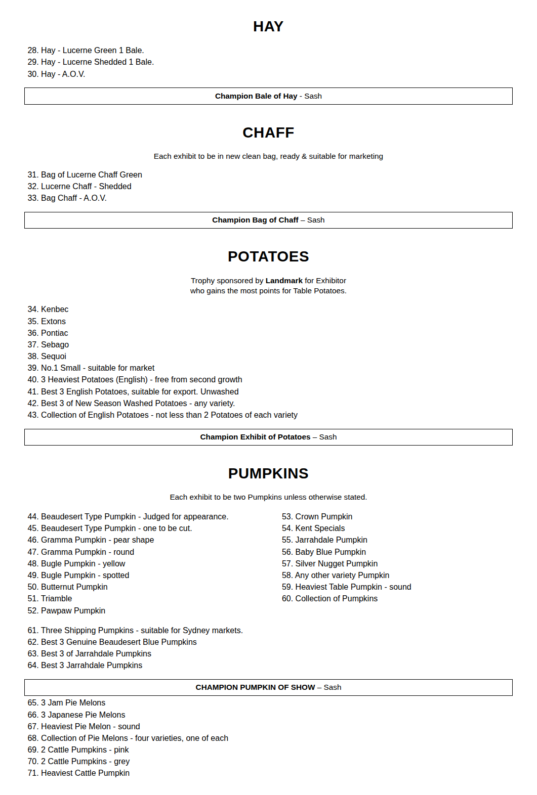HAY
28. Hay - Lucerne Green 1 Bale.
29. Hay - Lucerne Shedded 1 Bale.
30. Hay - A.O.V.
Champion Bale of Hay - Sash
CHAFF
Each exhibit to be in new clean bag, ready & suitable for marketing
31. Bag of Lucerne Chaff Green
32. Lucerne Chaff - Shedded
33. Bag Chaff - A.O.V.
Champion Bag of Chaff – Sash
POTATOES
Trophy sponsored by Landmark for Exhibitor
who gains the most points for Table Potatoes.
34. Kenbec
35. Extons
36. Pontiac
37. Sebago
38. Sequoi
39. No.1 Small - suitable for market
40. 3 Heaviest Potatoes (English) - free from second growth
41. Best 3 English Potatoes, suitable for export. Unwashed
42. Best 3 of New Season Washed Potatoes - any variety.
43. Collection of English Potatoes - not less than 2 Potatoes of each variety
Champion Exhibit of Potatoes – Sash
PUMPKINS
Each exhibit to be two Pumpkins unless otherwise stated.
44. Beaudesert Type Pumpkin - Judged for appearance.
45. Beaudesert Type Pumpkin - one to be cut.
46. Gramma Pumpkin - pear shape
47. Gramma Pumpkin - round
48. Bugle Pumpkin - yellow
49. Bugle Pumpkin - spotted
50. Butternut Pumpkin
51. Triamble
52. Pawpaw Pumpkin
53. Crown Pumpkin
54. Kent Specials
55. Jarrahdale Pumpkin
56. Baby Blue Pumpkin
57. Silver Nugget Pumpkin
58. Any other variety Pumpkin
59. Heaviest Table Pumpkin - sound
60. Collection of Pumpkins
61. Three Shipping Pumpkins - suitable for Sydney markets.
62. Best 3 Genuine Beaudesert Blue Pumpkins
63. Best 3 of Jarrahdale Pumpkins
64. Best 3 Jarrahdale Pumpkins
Champion Pumpkin of Show – Sash
65. 3 Jam Pie Melons
66. 3 Japanese Pie Melons
67. Heaviest Pie Melon - sound
68. Collection of Pie Melons - four varieties, one of each
69. 2 Cattle Pumpkins - pink
70. 2 Cattle Pumpkins - grey
71. Heaviest Cattle Pumpkin